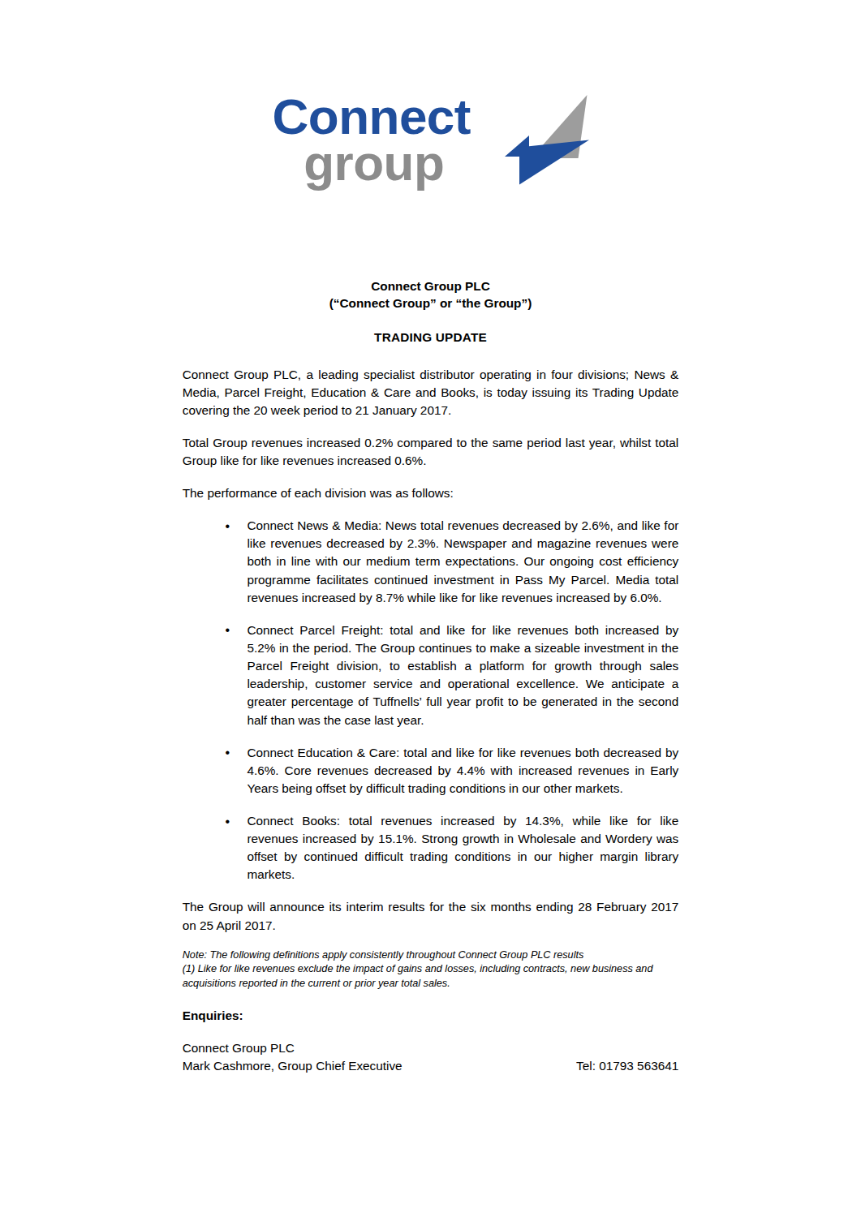Connect group
Connect Group PLC
(“Connect Group” or “the Group”)
TRADING UPDATE
Connect Group PLC, a leading specialist distributor operating in four divisions; News & Media, Parcel Freight, Education & Care and Books, is today issuing its Trading Update covering the 20 week period to 21 January 2017.
Total Group revenues increased 0.2% compared to the same period last year, whilst total Group like for like revenues increased 0.6%.
The performance of each division was as follows:
Connect News & Media: News total revenues decreased by 2.6%, and like for like revenues decreased by 2.3%. Newspaper and magazine revenues were both in line with our medium term expectations. Our ongoing cost efficiency programme facilitates continued investment in Pass My Parcel. Media total revenues increased by 8.7% while like for like revenues increased by 6.0%.
Connect Parcel Freight: total and like for like revenues both increased by 5.2% in the period. The Group continues to make a sizeable investment in the Parcel Freight division, to establish a platform for growth through sales leadership, customer service and operational excellence. We anticipate a greater percentage of Tuffnells’ full year profit to be generated in the second half than was the case last year.
Connect Education & Care: total and like for like revenues both decreased by 4.6%. Core revenues decreased by 4.4% with increased revenues in Early Years being offset by difficult trading conditions in our other markets.
Connect Books: total revenues increased by 14.3%, while like for like revenues increased by 15.1%. Strong growth in Wholesale and Wordery was offset by continued difficult trading conditions in our higher margin library markets.
The Group will announce its interim results for the six months ending 28 February 2017 on 25 April 2017.
Note: The following definitions apply consistently throughout Connect Group PLC results (1) Like for like revenues exclude the impact of gains and losses, including contracts, new business and acquisitions reported in the current or prior year total sales.
Enquiries:
Connect Group PLC
Mark Cashmore, Group Chief Executive Tel: 01793 563641